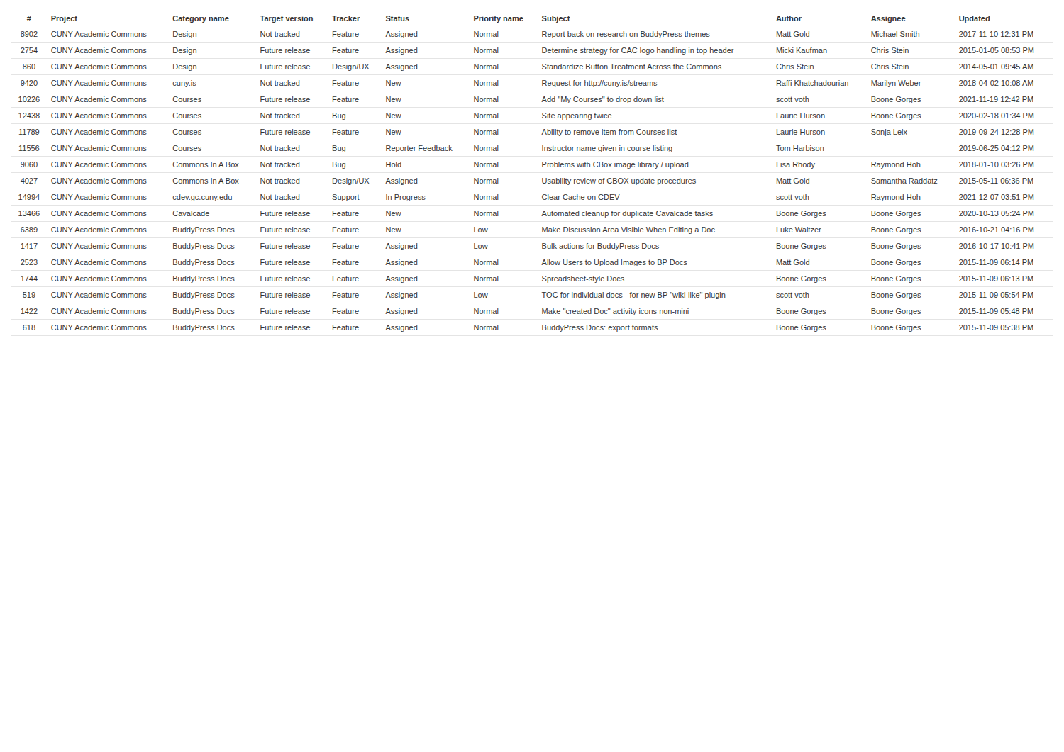| # | Project | Category name | Target version | Tracker | Status | Priority name | Subject | Author | Assignee | Updated |
| --- | --- | --- | --- | --- | --- | --- | --- | --- | --- | --- |
| 8902 | CUNY Academic Commons | Design | Not tracked | Feature | Assigned | Normal | Report back on research on BuddyPress themes | Matt Gold | Michael Smith | 2017-11-10 12:31 PM |
| 2754 | CUNY Academic Commons | Design | Future release | Feature | Assigned | Normal | Determine strategy for CAC logo handling in top header | Micki Kaufman | Chris Stein | 2015-01-05 08:53 PM |
| 860 | CUNY Academic Commons | Design | Future release | Design/UX | Assigned | Normal | Standardize Button Treatment Across the Commons | Chris Stein | Chris Stein | 2014-05-01 09:45 AM |
| 9420 | CUNY Academic Commons | cuny.is | Not tracked | Feature | New | Normal | Request for http://cuny.is/streams | Raffi Khatchadourian | Marilyn Weber | 2018-04-02 10:08 AM |
| 10226 | CUNY Academic Commons | Courses | Future release | Feature | New | Normal | Add "My Courses" to drop down list | scott voth | Boone Gorges | 2021-11-19 12:42 PM |
| 12438 | CUNY Academic Commons | Courses | Not tracked | Bug | New | Normal | Site appearing twice | Laurie Hurson | Boone Gorges | 2020-02-18 01:34 PM |
| 11789 | CUNY Academic Commons | Courses | Future release | Feature | New | Normal | Ability to remove item from Courses list | Laurie Hurson | Sonja Leix | 2019-09-24 12:28 PM |
| 11556 | CUNY Academic Commons | Courses | Not tracked | Bug | Reporter Feedback | Normal | Instructor name given in course listing | Tom Harbison | | 2019-06-25 04:12 PM |
| 9060 | CUNY Academic Commons | Commons In A Box | Not tracked | Bug | Hold | Normal | Problems with CBox image library / upload | Lisa Rhody | Raymond Hoh | 2018-01-10 03:26 PM |
| 4027 | CUNY Academic Commons | Commons In A Box | Not tracked | Design/UX | Assigned | Normal | Usability review of CBOX update procedures | Matt Gold | Samantha Raddatz | 2015-05-11 06:36 PM |
| 14994 | CUNY Academic Commons | cdev.gc.cuny.edu | Not tracked | Support | In Progress | Normal | Clear Cache on CDEV | scott voth | Raymond Hoh | 2021-12-07 03:51 PM |
| 13466 | CUNY Academic Commons | Cavalcade | Future release | Feature | New | Normal | Automated cleanup for duplicate Cavalcade tasks | Boone Gorges | Boone Gorges | 2020-10-13 05:24 PM |
| 6389 | CUNY Academic Commons | BuddyPress Docs | Future release | Feature | New | Low | Make Discussion Area Visible When Editing a Doc | Luke Waltzer | Boone Gorges | 2016-10-21 04:16 PM |
| 1417 | CUNY Academic Commons | BuddyPress Docs | Future release | Feature | Assigned | Low | Bulk actions for BuddyPress Docs | Boone Gorges | Boone Gorges | 2016-10-17 10:41 PM |
| 2523 | CUNY Academic Commons | BuddyPress Docs | Future release | Feature | Assigned | Normal | Allow Users to Upload Images to BP Docs | Matt Gold | Boone Gorges | 2015-11-09 06:14 PM |
| 1744 | CUNY Academic Commons | BuddyPress Docs | Future release | Feature | Assigned | Normal | Spreadsheet-style Docs | Boone Gorges | Boone Gorges | 2015-11-09 06:13 PM |
| 519 | CUNY Academic Commons | BuddyPress Docs | Future release | Feature | Assigned | Low | TOC for individual docs - for new BP "wiki-like" plugin | scott voth | Boone Gorges | 2015-11-09 05:54 PM |
| 1422 | CUNY Academic Commons | BuddyPress Docs | Future release | Feature | Assigned | Normal | Make "created Doc" activity icons non-mini | Boone Gorges | Boone Gorges | 2015-11-09 05:48 PM |
| 618 | CUNY Academic Commons | BuddyPress Docs | Future release | Feature | Assigned | Normal | BuddyPress Docs: export formats | Boone Gorges | Boone Gorges | 2015-11-09 05:38 PM |